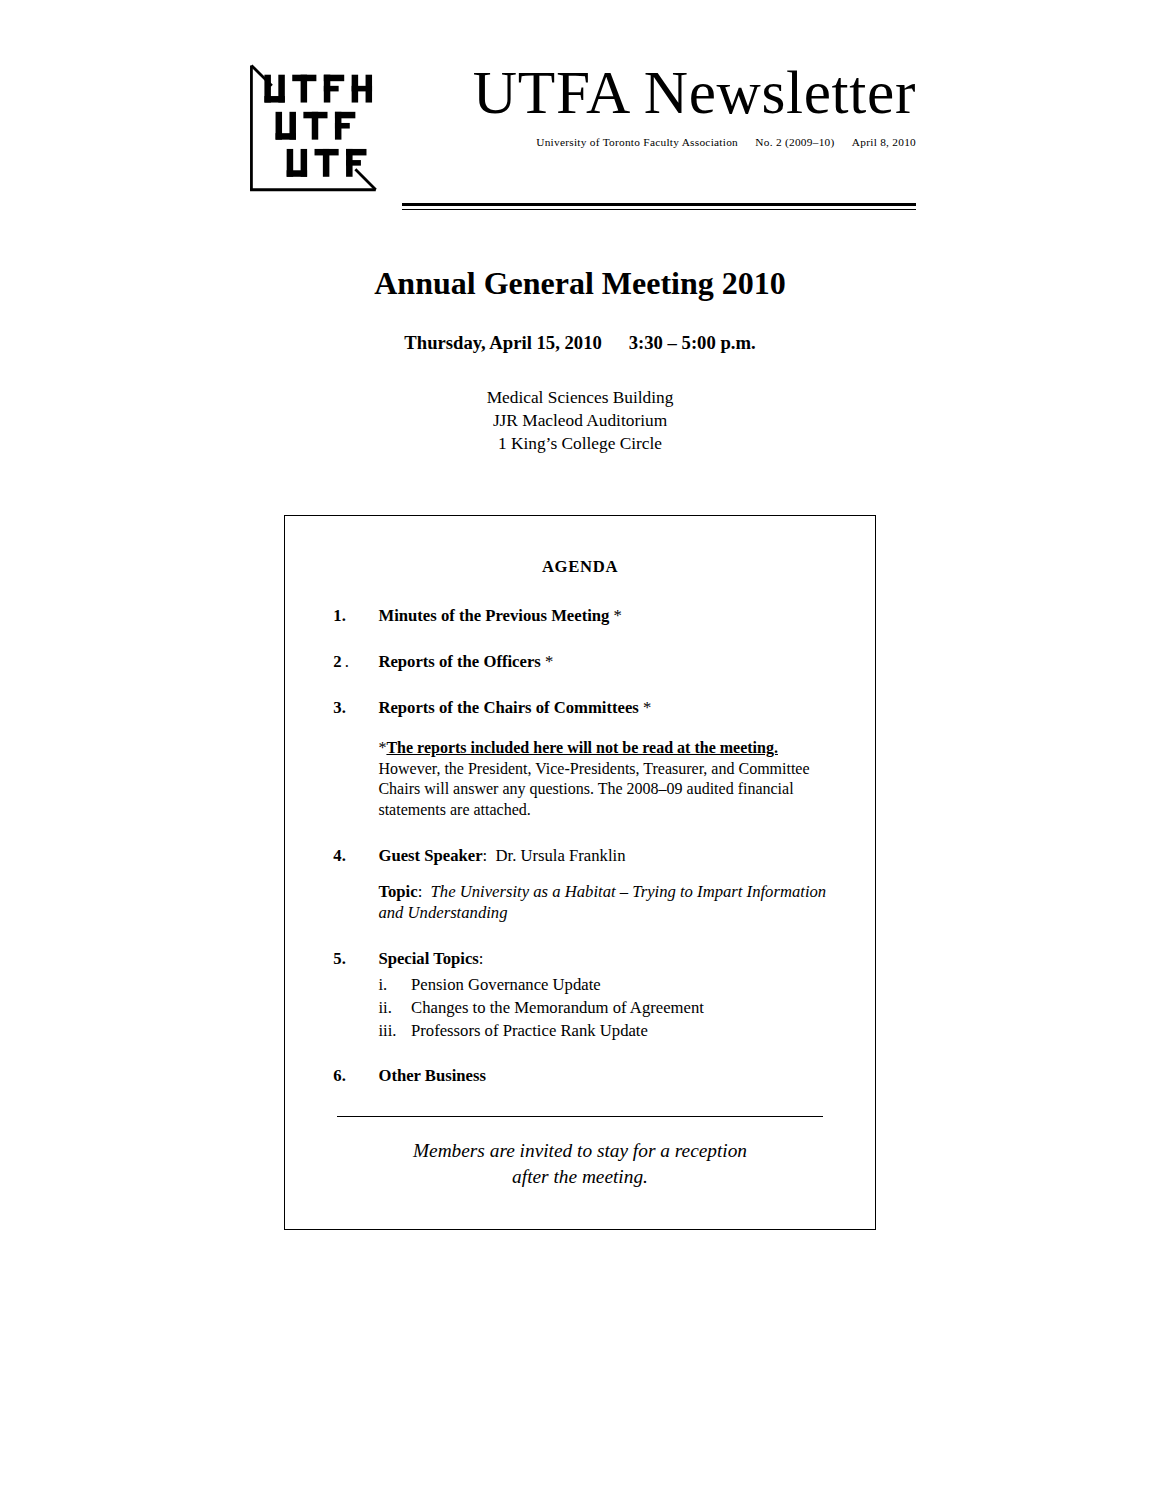UTFA Newsletter
University of Toronto Faculty AssociationNo. 2 (2009–10) April 8, 2010
Annual General Meeting 2010
Thursday, April 15, 2010 3:30 – 5:00 p.m.
Medical Sciences Building
JJR Macleod Auditorium
1 King’s College Circle
AGENDA
1. Minutes of the Previous Meeting *
2. Reports of the Officers *
3. Reports of the Chairs of Committees *
*The reports included here will not be read at the meeting.
However, the President, Vice-Presidents, Treasurer, and Committee Chairs will answer any questions. The 2008–09 audited financial statements are attached.
4. Guest Speaker: Dr. Ursula Franklin
Topic: The University as a Habitat – Trying to Impart Information and Understanding
5. Special Topics:
i. Pension Governance Update
ii. Changes to the Memorandum of Agreement
iii. Professors of Practice Rank Update
6. Other Business
Members are invited to stay for a reception
after the meeting.